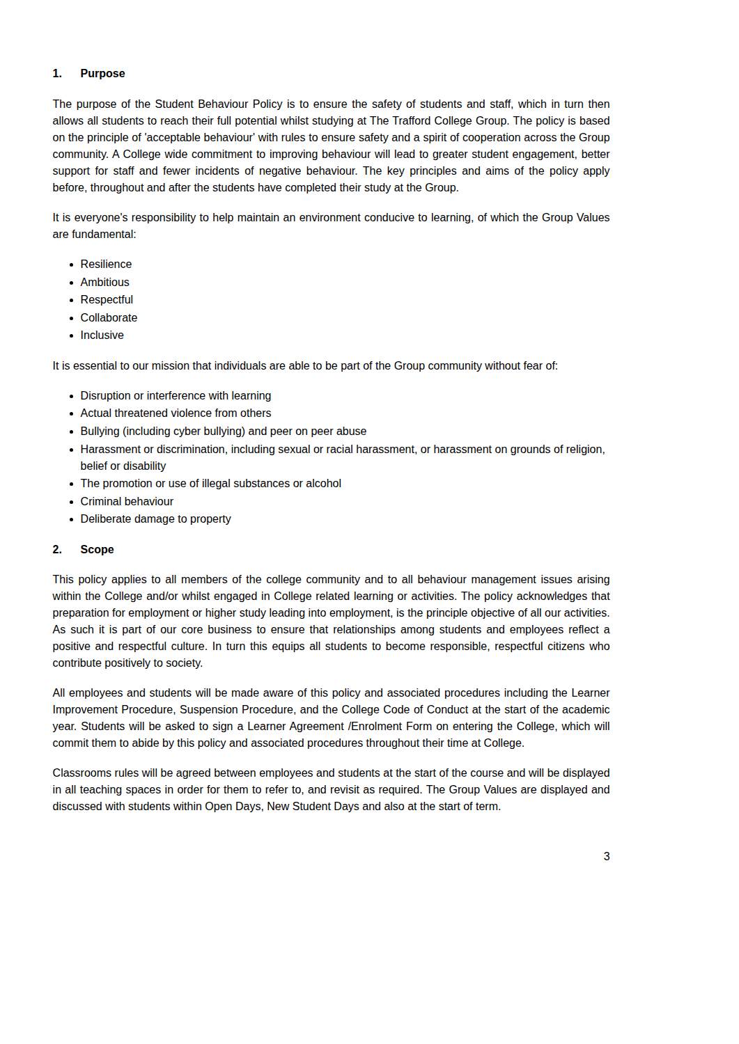1. Purpose
The purpose of the Student Behaviour Policy is to ensure the safety of students and staff, which in turn then allows all students to reach their full potential whilst studying at The Trafford College Group. The policy is based on the principle of 'acceptable behaviour' with rules to ensure safety and a spirit of cooperation across the Group community. A College wide commitment to improving behaviour will lead to greater student engagement, better support for staff and fewer incidents of negative behaviour. The key principles and aims of the policy apply before, throughout and after the students have completed their study at the Group.
It is everyone's responsibility to help maintain an environment conducive to learning, of which the Group Values are fundamental:
Resilience
Ambitious
Respectful
Collaborate
Inclusive
It is essential to our mission that individuals are able to be part of the Group community without fear of:
Disruption or interference with learning
Actual threatened violence from others
Bullying (including cyber bullying) and peer on peer abuse
Harassment or discrimination, including sexual or racial harassment, or harassment on grounds of religion, belief or disability
The promotion or use of illegal substances or alcohol
Criminal behaviour
Deliberate damage to property
2. Scope
This policy applies to all members of the college community and to all behaviour management issues arising within the College and/or whilst engaged in College related learning or activities. The policy acknowledges that preparation for employment or higher study leading into employment, is the principle objective of all our activities. As such it is part of our core business to ensure that relationships among students and employees reflect a positive and respectful culture. In turn this equips all students to become responsible, respectful citizens who contribute positively to society.
All employees and students will be made aware of this policy and associated procedures including the Learner Improvement Procedure, Suspension Procedure, and the College Code of Conduct at the start of the academic year. Students will be asked to sign a Learner Agreement /Enrolment Form on entering the College, which will commit them to abide by this policy and associated procedures throughout their time at College.
Classrooms rules will be agreed between employees and students at the start of the course and will be displayed in all teaching spaces in order for them to refer to, and revisit as required. The Group Values are displayed and discussed with students within Open Days, New Student Days and also at the start of term.
3